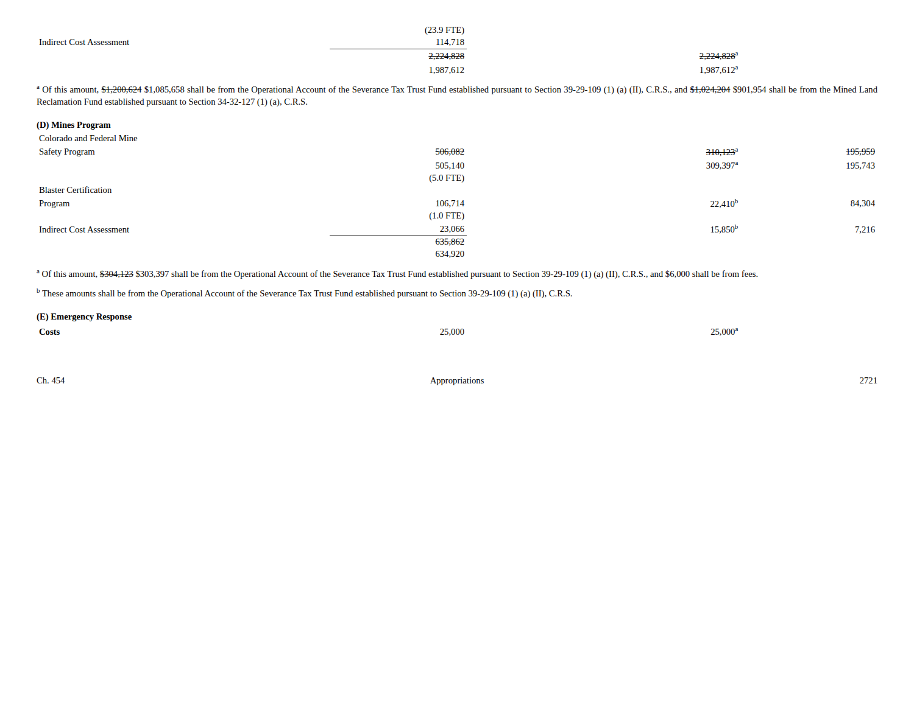| | (23.9 FTE) | | |
| Indirect Cost Assessment | 114,718 | | |
| | 2,224,828 | 2,224,828 a | |
| | 1,987,612 | 1,987,612 a | |
a Of this amount, $1,200,624 $1,085,658 shall be from the Operational Account of the Severance Tax Trust Fund established pursuant to Section 39-29-109 (1) (a) (II), C.R.S., and $1,024,204 $901,954 shall be from the Mined Land Reclamation Fund established pursuant to Section 34-32-127 (1) (a), C.R.S.
(D) Mines Program
| Colorado and Federal Mine | | | |
| Safety Program | 506,082 | 310,123 a | 195,959 |
| | 505,140 | 309,397 a | 195,743 |
| | (5.0 FTE) | | |
| Blaster Certification | | | |
| Program | 106,714 | 22,410 b | 84,304 |
| | (1.0 FTE) | | |
| Indirect Cost Assessment | 23,066 | 15,850 b | 7,216 |
| | 635,862 | | |
| | 634,920 | | |
a Of this amount, $304,123 $303,397 shall be from the Operational Account of the Severance Tax Trust Fund established pursuant to Section 39-29-109 (1) (a) (II), C.R.S., and $6,000 shall be from fees.
b These amounts shall be from the Operational Account of the Severance Tax Trust Fund established pursuant to Section 39-29-109 (1) (a) (II), C.R.S.
(E) Emergency Response
| Costs | 25,000 | 25,000 a | |
Ch. 454
Appropriations
2721